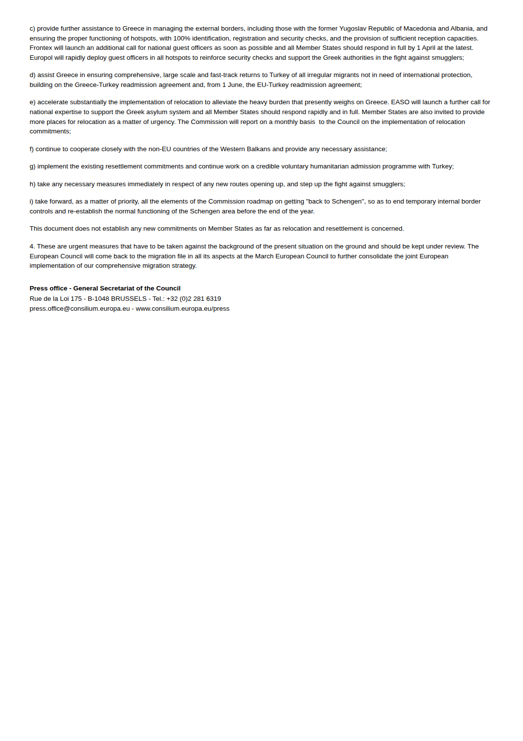c) provide further assistance to Greece in managing the external borders, including those with the former Yugoslav Republic of Macedonia and Albania, and ensuring the proper functioning of hotspots, with 100% identification, registration and security checks, and the provision of sufficient reception capacities. Frontex will launch an additional call for national guest officers as soon as possible and all Member States should respond in full by 1 April at the latest. Europol will rapidly deploy guest officers in all hotspots to reinforce security checks and support the Greek authorities in the fight against smugglers;
d) assist Greece in ensuring comprehensive, large scale and fast-track returns to Turkey of all irregular migrants not in need of international protection, building on the Greece-Turkey readmission agreement and, from 1 June, the EU-Turkey readmission agreement;
e) accelerate substantially the implementation of relocation to alleviate the heavy burden that presently weighs on Greece. EASO will launch a further call for national expertise to support the Greek asylum system and all Member States should respond rapidly and in full. Member States are also invited to provide more places for relocation as a matter of urgency. The Commission will report on a monthly basis to the Council on the implementation of relocation commitments;
f) continue to cooperate closely with the non-EU countries of the Western Balkans and provide any necessary assistance;
g) implement the existing resettlement commitments and continue work on a credible voluntary humanitarian admission programme with Turkey;
h) take any necessary measures immediately in respect of any new routes opening up, and step up the fight against smugglers;
i) take forward, as a matter of priority, all the elements of the Commission roadmap on getting "back to Schengen", so as to end temporary internal border controls and re-establish the normal functioning of the Schengen area before the end of the year.
This document does not establish any new commitments on Member States as far as relocation and resettlement is concerned.
4. These are urgent measures that have to be taken against the background of the present situation on the ground and should be kept under review. The European Council will come back to the migration file in all its aspects at the March European Council to further consolidate the joint European implementation of our comprehensive migration strategy.
Press office - General Secretariat of the Council
Rue de la Loi 175 - B-1048 BRUSSELS - Tel.: +32 (0)2 281 6319
press.office@consilium.europa.eu - www.consilium.europa.eu/press